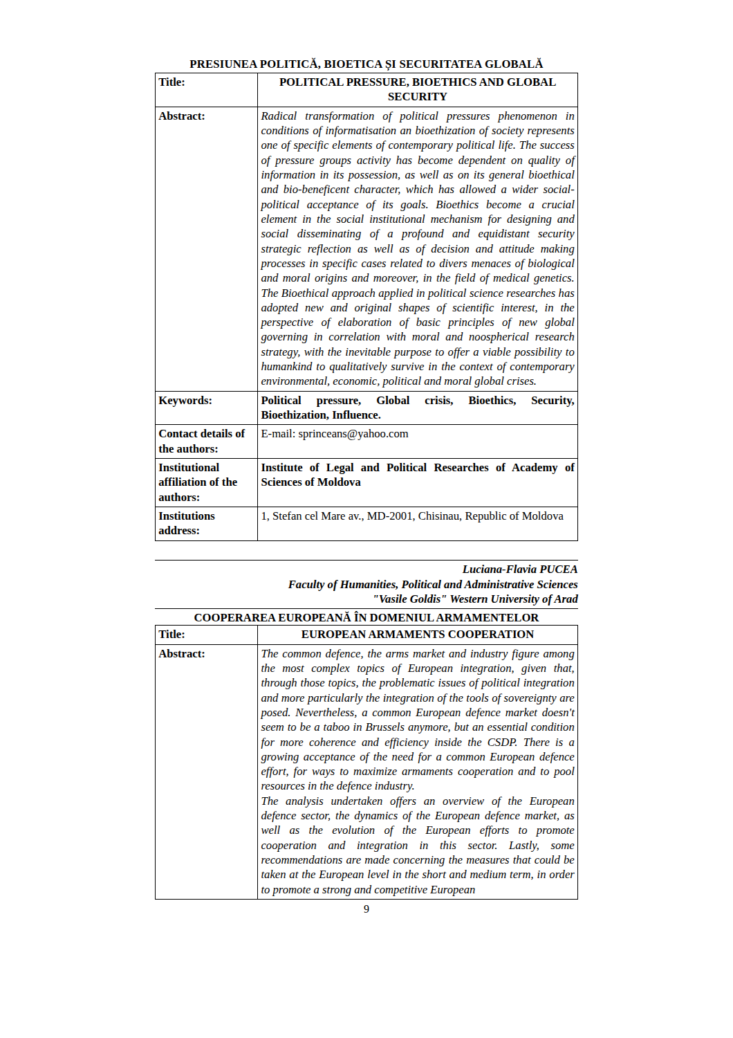PRESIUNEA POLITICĂ, BIOETICA ȘI SECURITATEA GLOBALĂ
| Title: | POLITICAL PRESSURE, BIOETHICS AND GLOBAL SECURITY |
| Abstract: | Radical transformation of political pressures phenomenon in conditions of informatisation an bioethization of society represents one of specific elements of contemporary political life. The success of pressure groups activity has become dependent on quality of information in its possession, as well as on its general bioethical and bio-beneficent character, which has allowed a wider social-political acceptance of its goals. Bioethics become a crucial element in the social institutional mechanism for designing and social disseminating of a profound and equidistant security strategic reflection as well as of decision and attitude making processes in specific cases related to divers menaces of biological and moral origins and moreover, in the field of medical genetics. The Bioethical approach applied in political science researches has adopted new and original shapes of scientific interest, in the perspective of elaboration of basic principles of new global governing in correlation with moral and noospherical research strategy, with the inevitable purpose to offer a viable possibility to humankind to qualitatively survive in the context of contemporary environmental, economic, political and moral global crises. |
| Keywords: | Political pressure, Global crisis, Bioethics, Security, Bioethization, Influence. |
| Contact details of the authors: | E-mail: sprinceans@yahoo.com |
| Institutional affiliation of the authors: | Institute of Legal and Political Researches of Academy of Sciences of Moldova |
| Institutions address: | 1, Stefan cel Mare av., MD-2001, Chisinau, Republic of Moldova |
Luciana-Flavia PUCEA
Faculty of Humanities, Political and Administrative Sciences
"Vasile Goldis" Western University of Arad
COOPERAREA EUROPEANĂ ÎN DOMENIUL ARMAMENTELOR
| Title: | EUROPEAN ARMAMENTS COOPERATION |
| Abstract: | The common defence, the arms market and industry figure among the most complex topics of European integration, given that, through those topics, the problematic issues of political integration and more particularly the integration of the tools of sovereignty are posed. Nevertheless, a common European defence market doesn't seem to be a taboo in Brussels anymore, but an essential condition for more coherence and efficiency inside the CSDP. There is a growing acceptance of the need for a common European defence effort, for ways to maximize armaments cooperation and to pool resources in the defence industry. The analysis undertaken offers an overview of the European defence sector, the dynamics of the European defence market, as well as the evolution of the European efforts to promote cooperation and integration in this sector. Lastly, some recommendations are made concerning the measures that could be taken at the European level in the short and medium term, in order to promote a strong and competitive European |
9